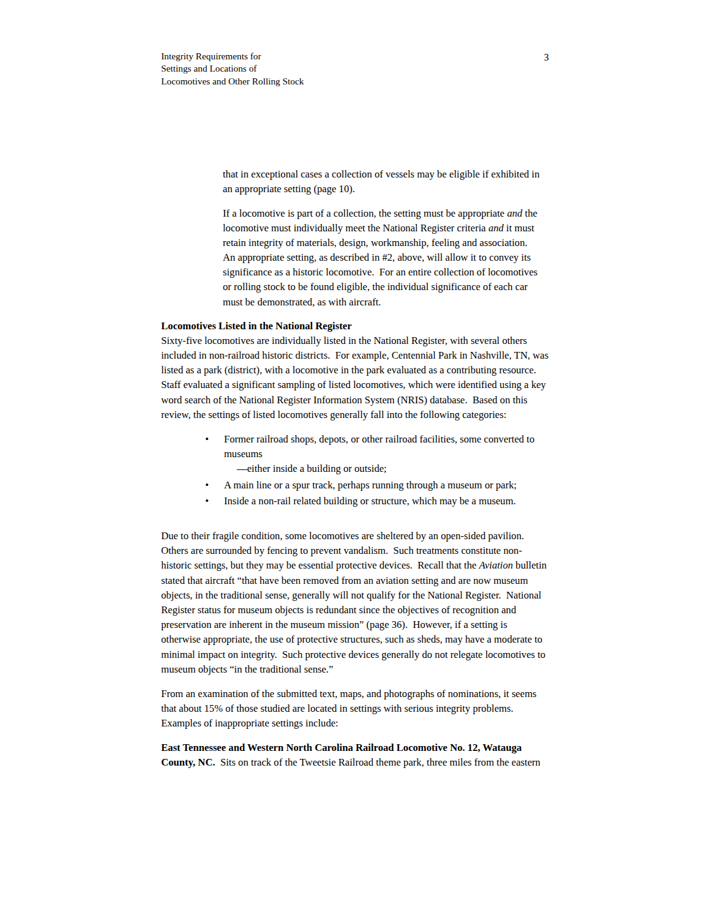3
Integrity Requirements for
Settings and Locations of
Locomotives and Other Rolling Stock
that in exceptional cases a collection of vessels may be eligible if exhibited in an appropriate setting (page 10).
If a locomotive is part of a collection, the setting must be appropriate and the locomotive must individually meet the National Register criteria and it must retain integrity of materials, design, workmanship, feeling and association. An appropriate setting, as described in #2, above, will allow it to convey its significance as a historic locomotive. For an entire collection of locomotives or rolling stock to be found eligible, the individual significance of each car must be demonstrated, as with aircraft.
Locomotives Listed in the National Register
Sixty-five locomotives are individually listed in the National Register, with several others included in non-railroad historic districts. For example, Centennial Park in Nashville, TN, was listed as a park (district), with a locomotive in the park evaluated as a contributing resource. Staff evaluated a significant sampling of listed locomotives, which were identified using a key word search of the National Register Information System (NRIS) database. Based on this review, the settings of listed locomotives generally fall into the following categories:
Former railroad shops, depots, or other railroad facilities, some converted to museums—either inside a building or outside;
A main line or a spur track, perhaps running through a museum or park;
Inside a non-rail related building or structure, which may be a museum.
Due to their fragile condition, some locomotives are sheltered by an open-sided pavilion. Others are surrounded by fencing to prevent vandalism. Such treatments constitute non-historic settings, but they may be essential protective devices. Recall that the Aviation bulletin stated that aircraft “that have been removed from an aviation setting and are now museum objects, in the traditional sense, generally will not qualify for the National Register. National Register status for museum objects is redundant since the objectives of recognition and preservation are inherent in the museum mission” (page 36). However, if a setting is otherwise appropriate, the use of protective structures, such as sheds, may have a moderate to minimal impact on integrity. Such protective devices generally do not relegate locomotives to museum objects “in the traditional sense.”
From an examination of the submitted text, maps, and photographs of nominations, it seems that about 15% of those studied are located in settings with serious integrity problems. Examples of inappropriate settings include:
East Tennessee and Western North Carolina Railroad Locomotive No. 12, Watauga County, NC. Sits on track of the Tweetsie Railroad theme park, three miles from the eastern